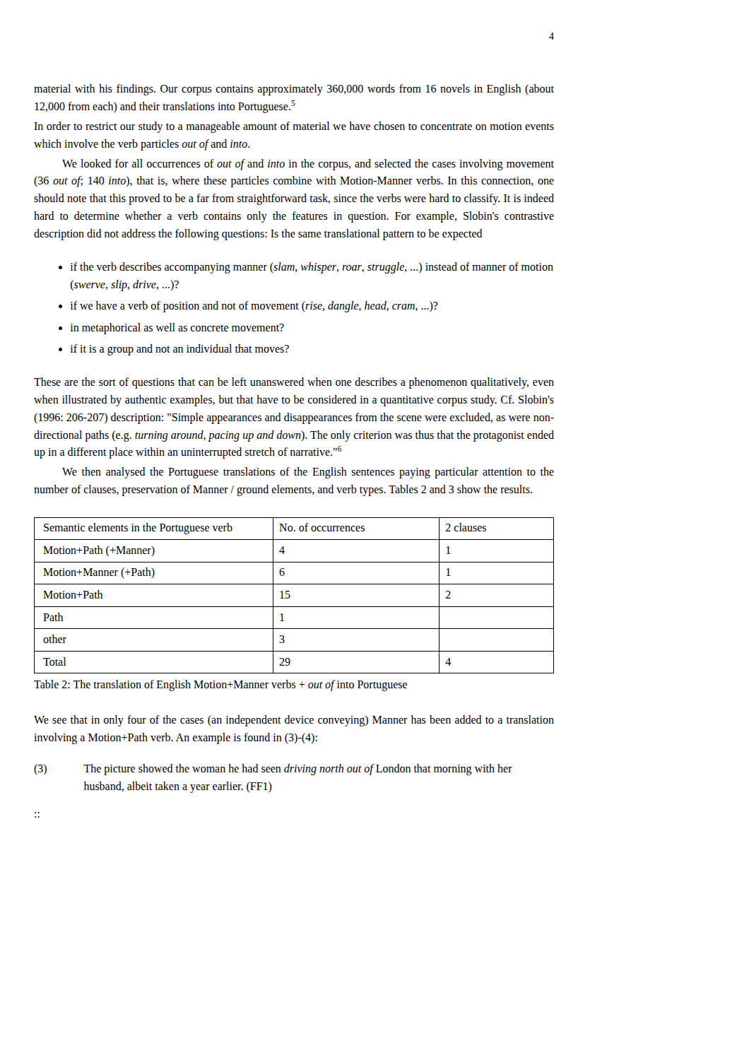4
material with his findings. Our corpus contains approximately 360,000 words from 16 novels in English (about 12,000 from each) and their translations into Portuguese.5
In order to restrict our study to a manageable amount of material we have chosen to concentrate on motion events which involve the verb particles out of and into.
We looked for all occurrences of out of and into in the corpus, and selected the cases involving movement (36 out of; 140 into), that is, where these particles combine with Motion-Manner verbs. In this connection, one should note that this proved to be a far from straightforward task, since the verbs were hard to classify. It is indeed hard to determine whether a verb contains only the features in question. For example, Slobin's contrastive description did not address the following questions: Is the same translational pattern to be expected
if the verb describes accompanying manner (slam, whisper, roar, struggle, ...) instead of manner of motion (swerve, slip, drive, ...)?
if we have a verb of position and not of movement (rise, dangle, head, cram, ...)?
in metaphorical as well as concrete movement?
if it is a group and not an individual that moves?
These are the sort of questions that can be left unanswered when one describes a phenomenon qualitatively, even when illustrated by authentic examples, but that have to be considered in a quantitative corpus study. Cf. Slobin's (1996: 206-207) description: "Simple appearances and disappearances from the scene were excluded, as were non-directional paths (e.g. turning around, pacing up and down). The only criterion was thus that the protagonist ended up in a different place within an uninterrupted stretch of narrative."6
We then analysed the Portuguese translations of the English sentences paying particular attention to the number of clauses, preservation of Manner / ground elements, and verb types. Tables 2 and 3 show the results.
| Semantic elements in the Portuguese verb | No. of occurrences | 2 clauses |
| Motion+Path (+Manner) | 4 | 1 |
| Motion+Manner (+Path) | 6 | 1 |
| Motion+Path | 15 | 2 |
| Path | 1 | |
| other | 3 | |
| Total | 29 | 4 |
Table 2: The translation of English Motion+Manner verbs + out of into Portuguese
We see that in only four of the cases (an independent device conveying) Manner has been added to a translation involving a Motion+Path verb. An example is found in (3)-(4):
(3)
The picture showed the woman he had seen driving north out of London that morning with her husband, albeit taken a year earlier. (FF1)
::